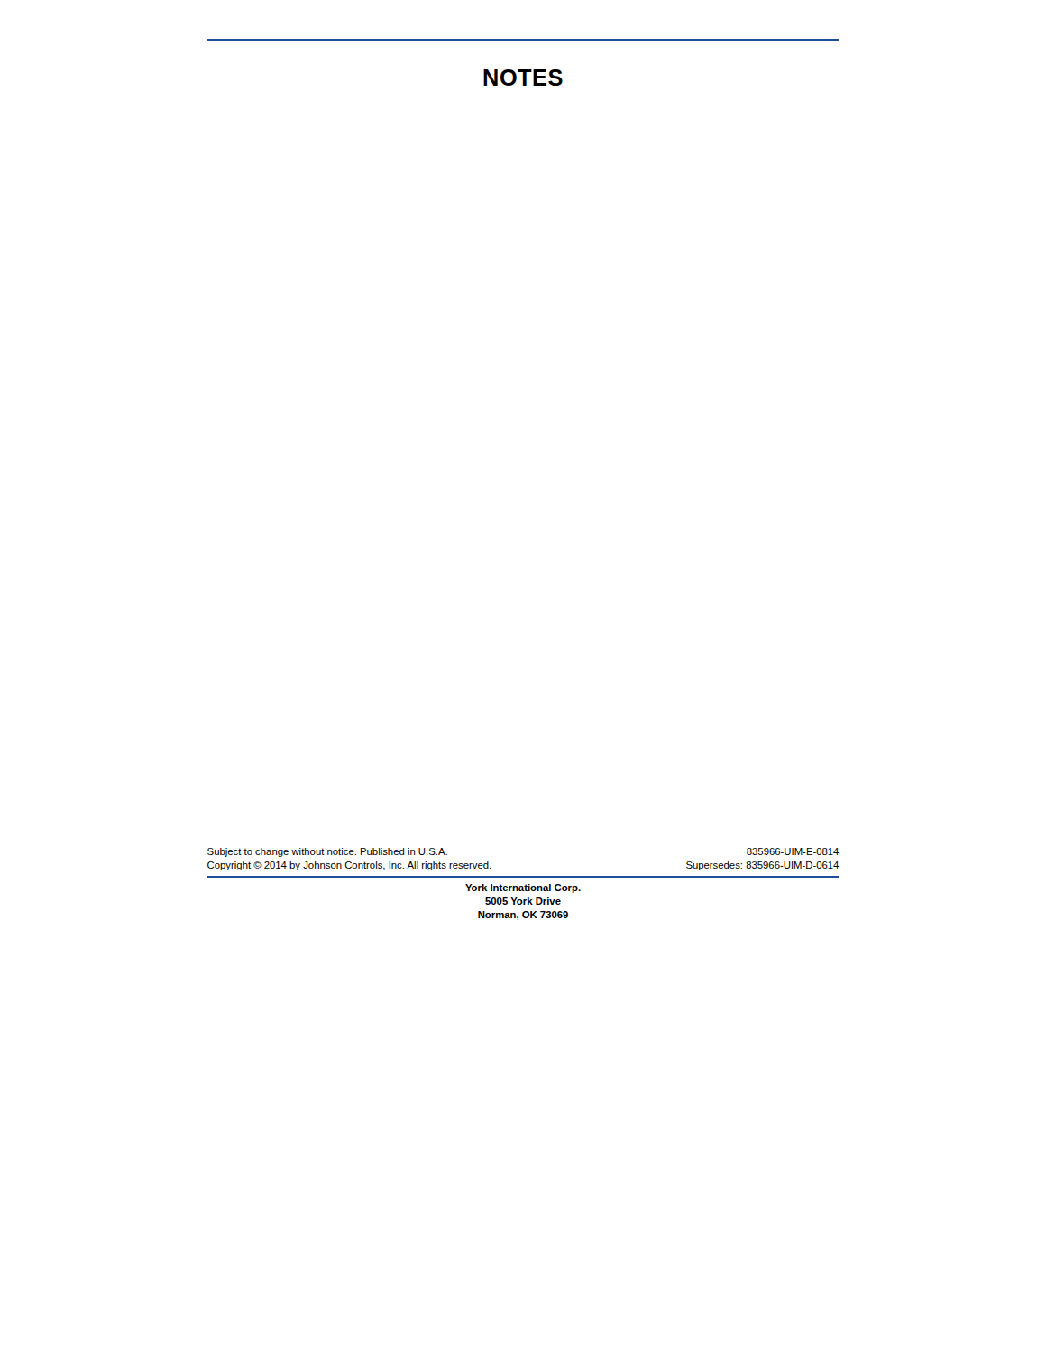NOTES
Subject to change without notice. Published in U.S.A.
Copyright © 2014 by Johnson Controls, Inc. All rights reserved.
835966-UIM-E-0814
Supersedes: 835966-UIM-D-0614
York International Corp.
5005 York Drive
Norman, OK 73069